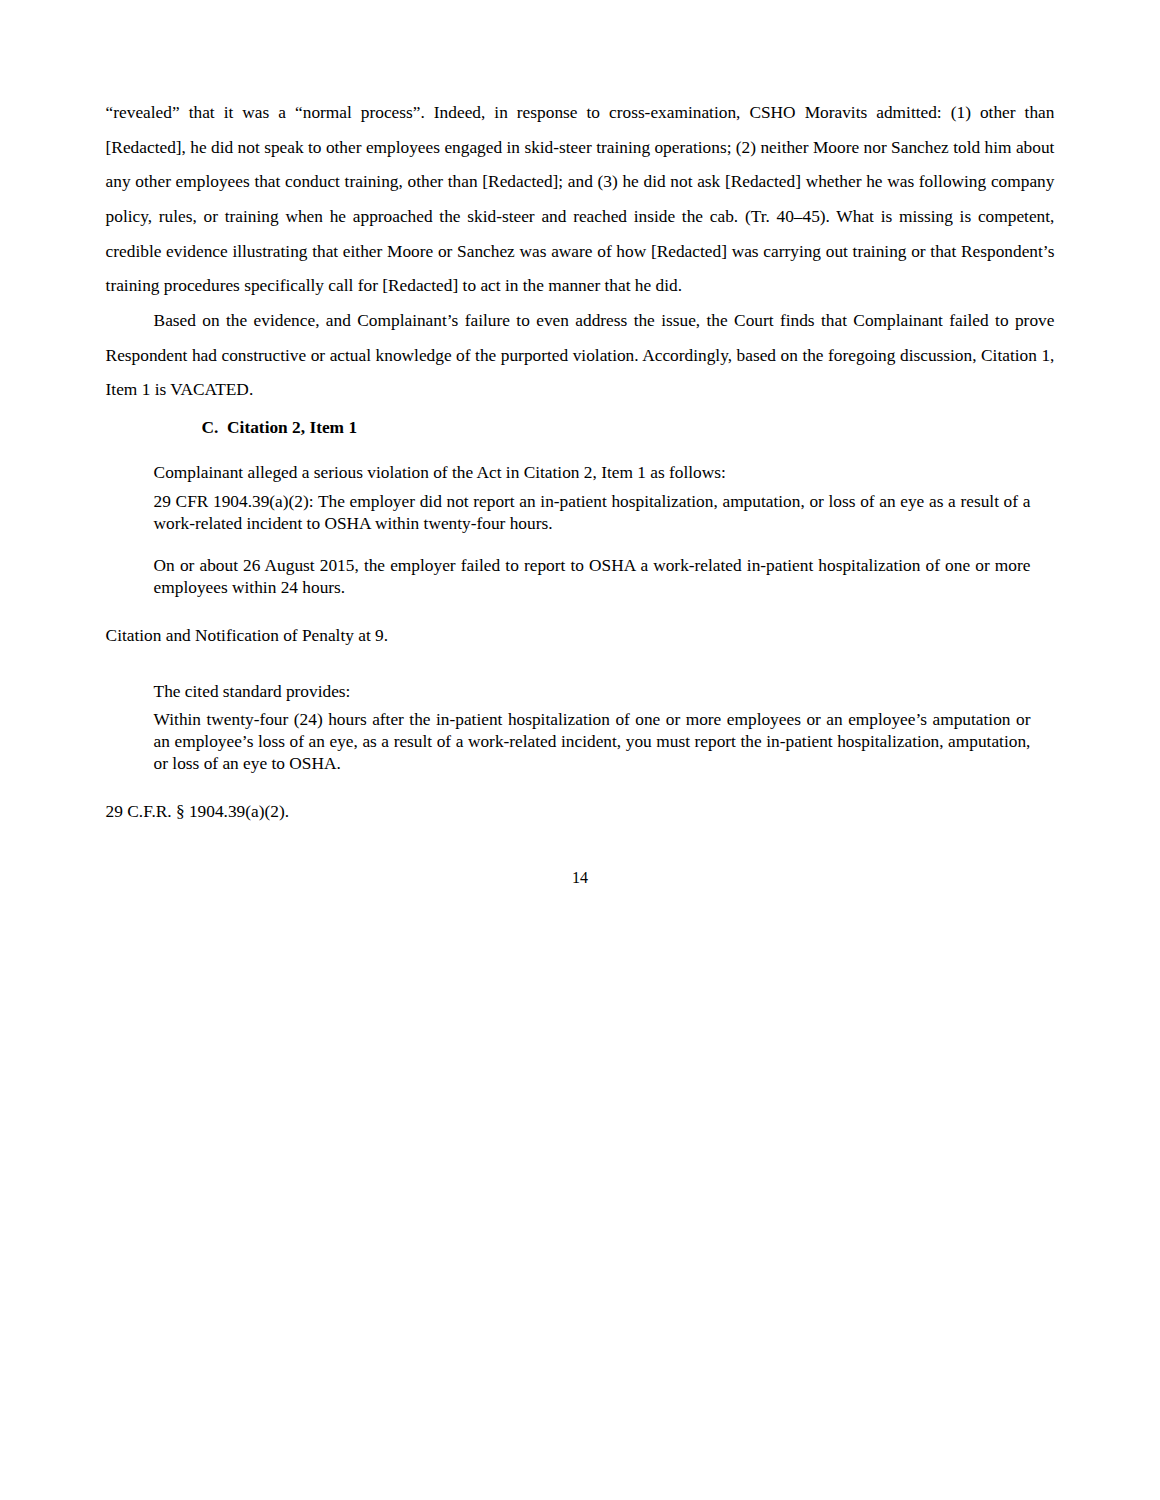“revealed” that it was a “normal process”. Indeed, in response to cross-examination, CSHO Moravits admitted: (1) other than [Redacted], he did not speak to other employees engaged in skid-steer training operations; (2) neither Moore nor Sanchez told him about any other employees that conduct training, other than [Redacted]; and (3) he did not ask [Redacted] whether he was following company policy, rules, or training when he approached the skid-steer and reached inside the cab. (Tr. 40–45). What is missing is competent, credible evidence illustrating that either Moore or Sanchez was aware of how [Redacted] was carrying out training or that Respondent’s training procedures specifically call for [Redacted] to act in the manner that he did.
Based on the evidence, and Complainant’s failure to even address the issue, the Court finds that Complainant failed to prove Respondent had constructive or actual knowledge of the purported violation. Accordingly, based on the foregoing discussion, Citation 1, Item 1 is VACATED.
C. Citation 2, Item 1
Complainant alleged a serious violation of the Act in Citation 2, Item 1 as follows:
29 CFR 1904.39(a)(2): The employer did not report an in-patient hospitalization, amputation, or loss of an eye as a result of a work-related incident to OSHA within twenty-four hours.
On or about 26 August 2015, the employer failed to report to OSHA a work-related in-patient hospitalization of one or more employees within 24 hours.
Citation and Notification of Penalty at 9.
The cited standard provides:
Within twenty-four (24) hours after the in-patient hospitalization of one or more employees or an employee’s amputation or an employee’s loss of an eye, as a result of a work-related incident, you must report the in-patient hospitalization, amputation, or loss of an eye to OSHA.
29 C.F.R. § 1904.39(a)(2).
14